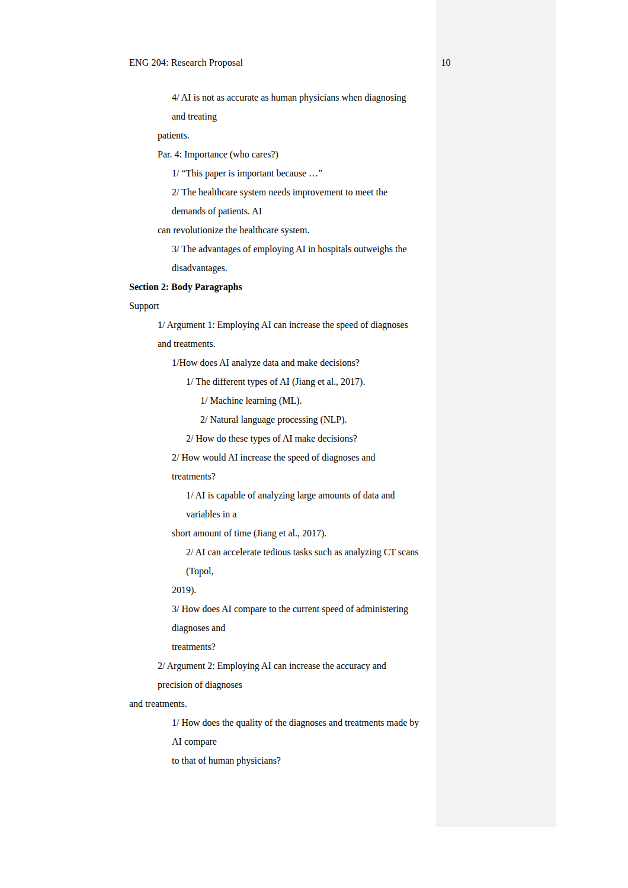ENG 204: Research Proposal 10
4/ AI is not as accurate as human physicians when diagnosing and treating
patients.
Par. 4: Importance (who cares?)
1/ “This paper is important because …”
2/ The healthcare system needs improvement to meet the demands of patients. AI
can revolutionize the healthcare system.
3/ The advantages of employing AI in hospitals outweighs the disadvantages.
Section 2: Body Paragraphs
Support
1/ Argument 1: Employing AI can increase the speed of diagnoses and treatments.
1/How does AI analyze data and make decisions?
1/ The different types of AI (Jiang et al., 2017).
1/ Machine learning (ML).
2/ Natural language processing (NLP).
2/ How do these types of AI make decisions?
2/ How would AI increase the speed of diagnoses and treatments?
1/ AI is capable of analyzing large amounts of data and variables in a
short amount of time (Jiang et al., 2017).
2/ AI can accelerate tedious tasks such as analyzing CT scans (Topol,
2019).
3/ How does AI compare to the current speed of administering diagnoses and
treatments?
2/ Argument 2: Employing AI can increase the accuracy and precision of diagnoses
and treatments.
1/ How does the quality of the diagnoses and treatments made by AI compare
to that of human physicians?